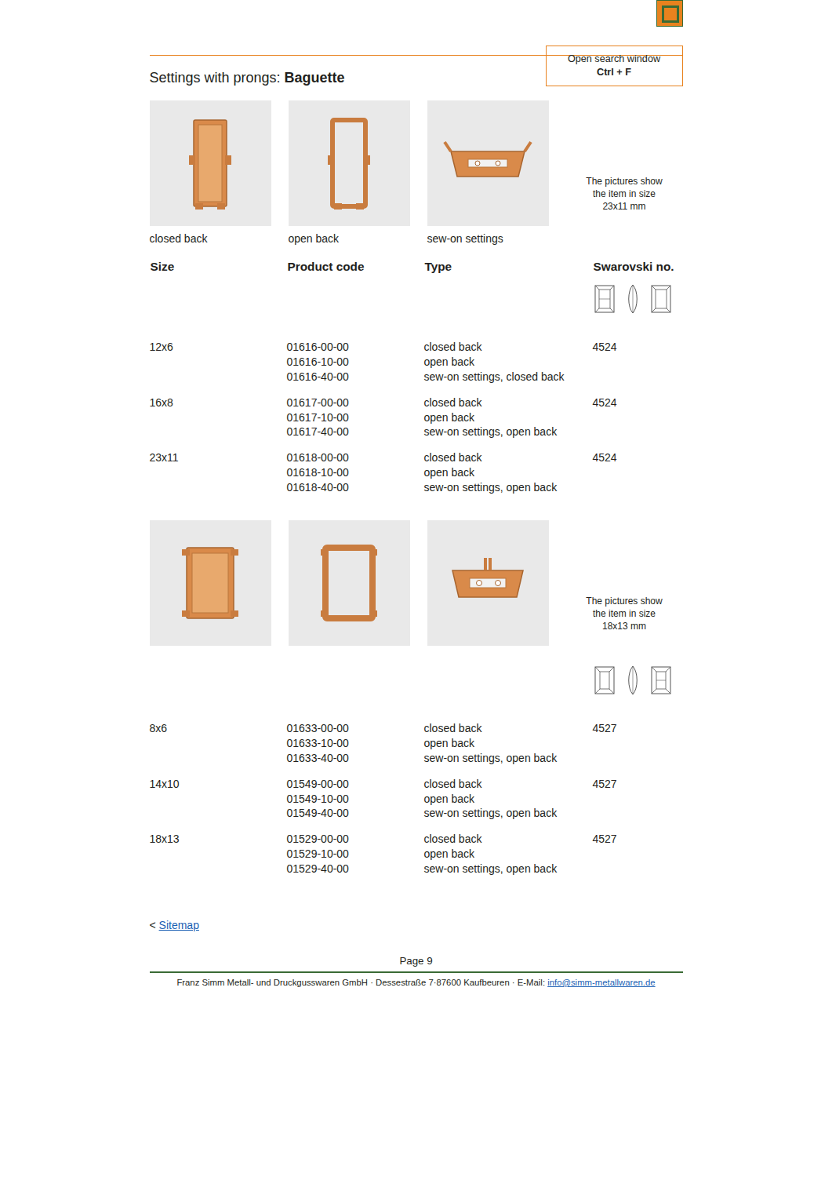Open search window Ctrl + F
Settings with prongs: Baguette
closed back
open back
sew-on settings
The pictures show
the item in size
23x11 mm
| Size | Product code | Type | Swarovski no. |
| --- | --- | --- | --- |
| 12x6 | 01616-00-00 01616-10-00 01616-40-00 | closed back open back sew-on settings, closed back | 4524 |
| 16x8 | 01617-00-00 01617-10-00 01617-40-00 | closed back open back sew-on settings, open back | 4524 |
| 23x11 | 01618-00-00 01618-10-00 01618-40-00 | closed back open back sew-on settings, open back | 4524 |
The pictures show
the item in size
18x13 mm
| 8x6 | 01633-00-00 01633-10-00 01633-40-00 | closed back open back sew-on settings, open back | 4527 |
| 14x10 | 01549-00-00 01549-10-00 01549-40-00 | closed back open back sew-on settings, open back | 4527 |
| 18x13 | 01529-00-00 01529-10-00 01529-40-00 | closed back open back sew-on settings, open back | 4527 |
< Sitemap
Page 9
Franz Simm Metall- und Druckgusswaren GmbH · Dessestraße 7·87600 Kaufbeuren · E-Mail: info@simm-metallwaren.de